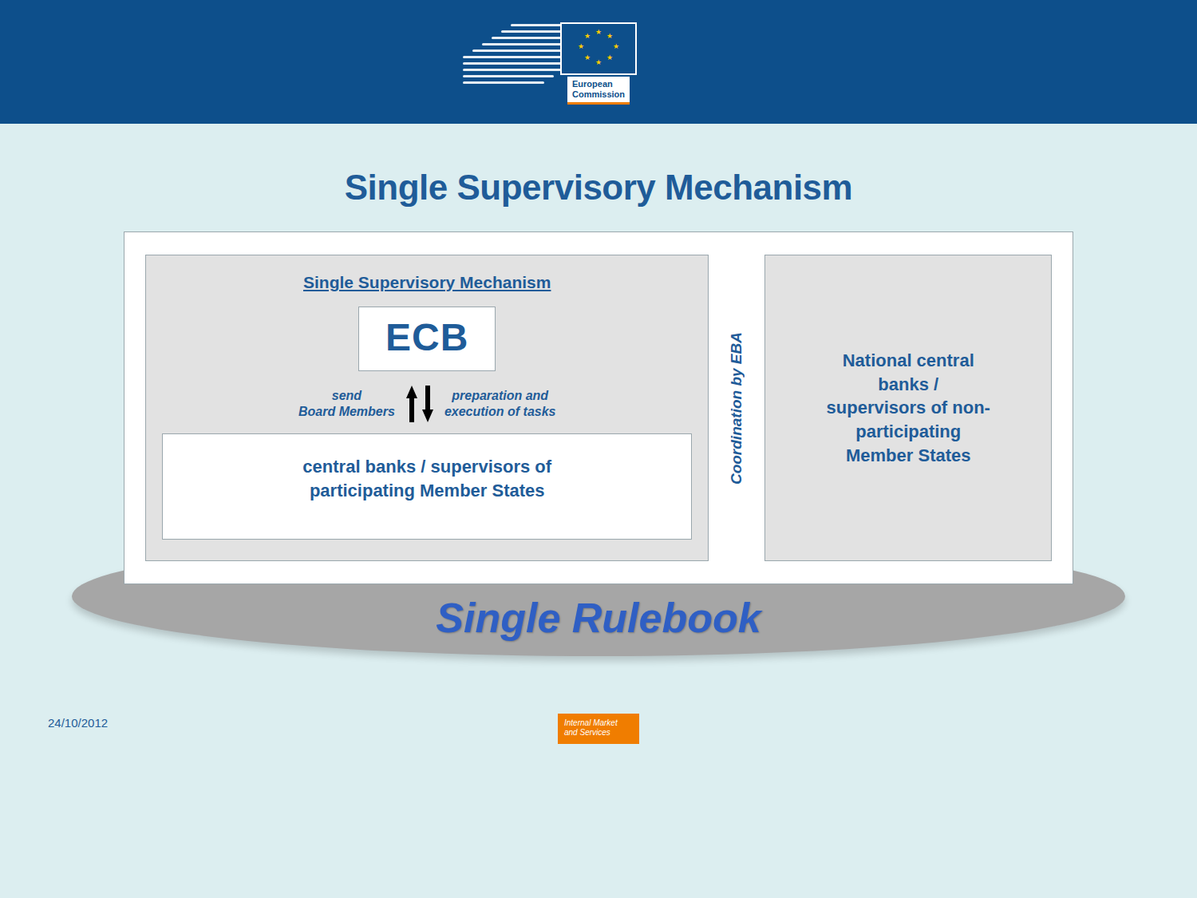★ ★ ★ ★ ★ ★ ★ ★
European
Commission
Single Supervisory Mechanism
Single Supervisory Mechanism
ECB
send
Board Members
preparation and
execution of tasks
central banks / supervisors of
participating Member States
Coordination by EBA
National central
banks /
supervisors of non-
participating
Member States
Single Rulebook
24/10/2012
Internal Market
and Services